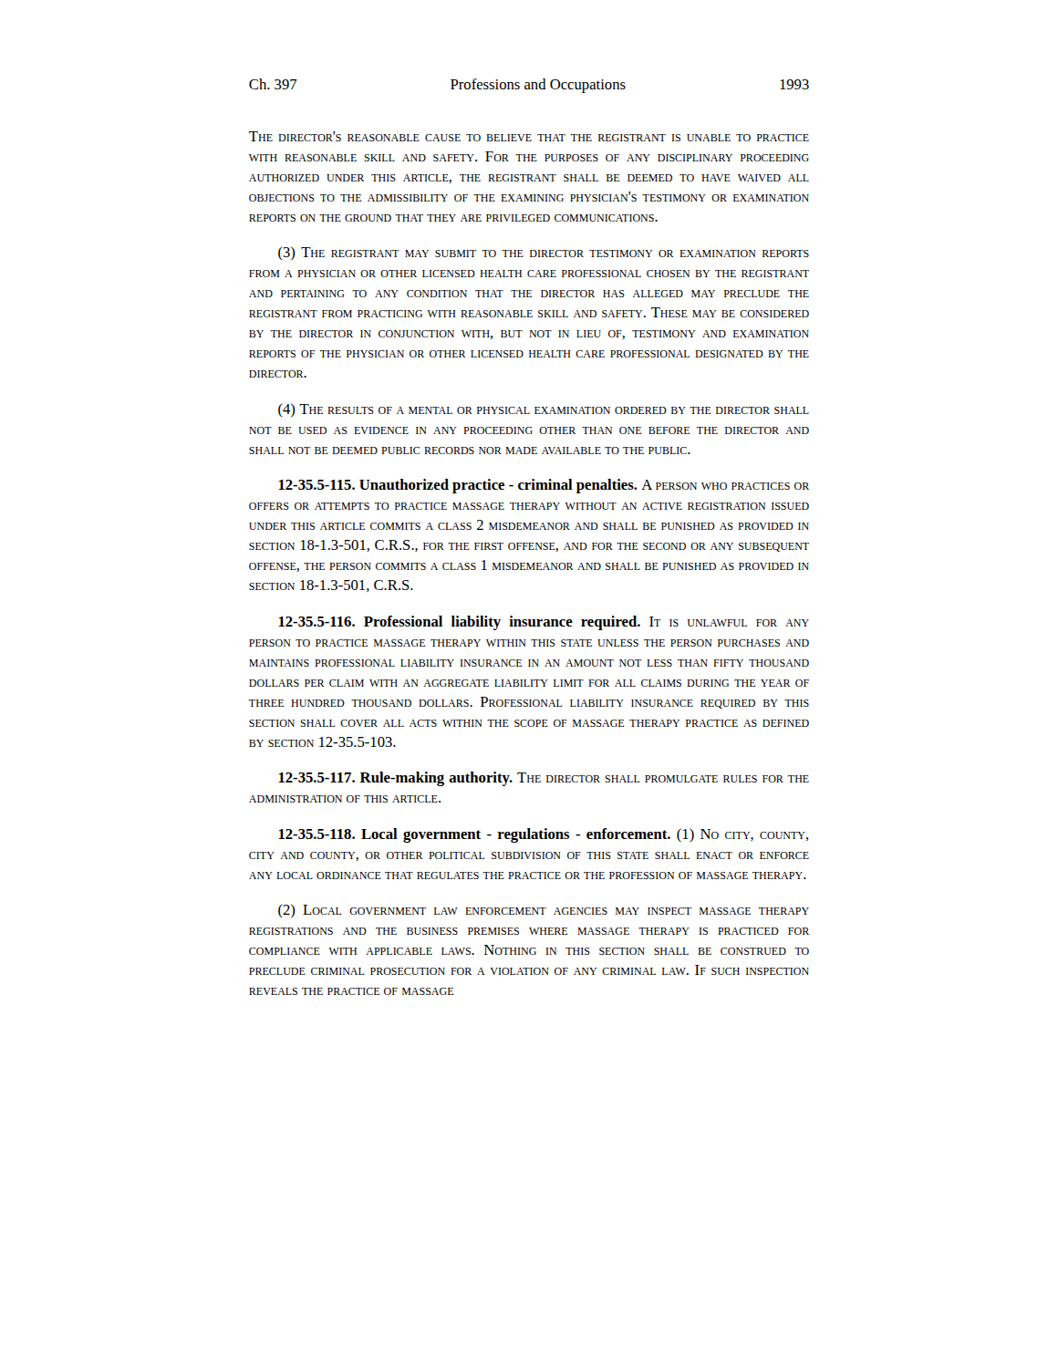Ch. 397 Professions and Occupations 1993
The director's reasonable cause to believe that the registrant is unable to practice with reasonable skill and safety. For the purposes of any disciplinary proceeding authorized under this article, the registrant shall be deemed to have waived all objections to the admissibility of the examining physician's testimony or examination reports on the ground that they are privileged communications.
(3) The registrant may submit to the director testimony or examination reports from a physician or other licensed health care professional chosen by the registrant and pertaining to any condition that the director has alleged may preclude the registrant from practicing with reasonable skill and safety. These may be considered by the director in conjunction with, but not in lieu of, testimony and examination reports of the physician or other licensed health care professional designated by the director.
(4) The results of a mental or physical examination ordered by the director shall not be used as evidence in any proceeding other than one before the director and shall not be deemed public records nor made available to the public.
12-35.5-115. Unauthorized practice - criminal penalties. A person who practices or offers or attempts to practice massage therapy without an active registration issued under this article commits a class 2 misdemeanor and shall be punished as provided in section 18-1.3-501, C.R.S., for the first offense, and for the second or any subsequent offense, the person commits a class 1 misdemeanor and shall be punished as provided in section 18-1.3-501, C.R.S.
12-35.5-116. Professional liability insurance required. It is unlawful for any person to practice massage therapy within this state unless the person purchases and maintains professional liability insurance in an amount not less than fifty thousand dollars per claim with an aggregate liability limit for all claims during the year of three hundred thousand dollars. Professional liability insurance required by this section shall cover all acts within the scope of massage therapy practice as defined by section 12-35.5-103.
12-35.5-117. Rule-making authority. The director shall promulgate rules for the administration of this article.
12-35.5-118. Local government - regulations - enforcement. (1) No city, county, city and county, or other political subdivision of this state shall enact or enforce any local ordinance that regulates the practice or the profession of massage therapy.
(2) Local government law enforcement agencies may inspect massage therapy registrations and the business premises where massage therapy is practiced for compliance with applicable laws. Nothing in this section shall be construed to preclude criminal prosecution for a violation of any criminal law. If such inspection reveals the practice of massage